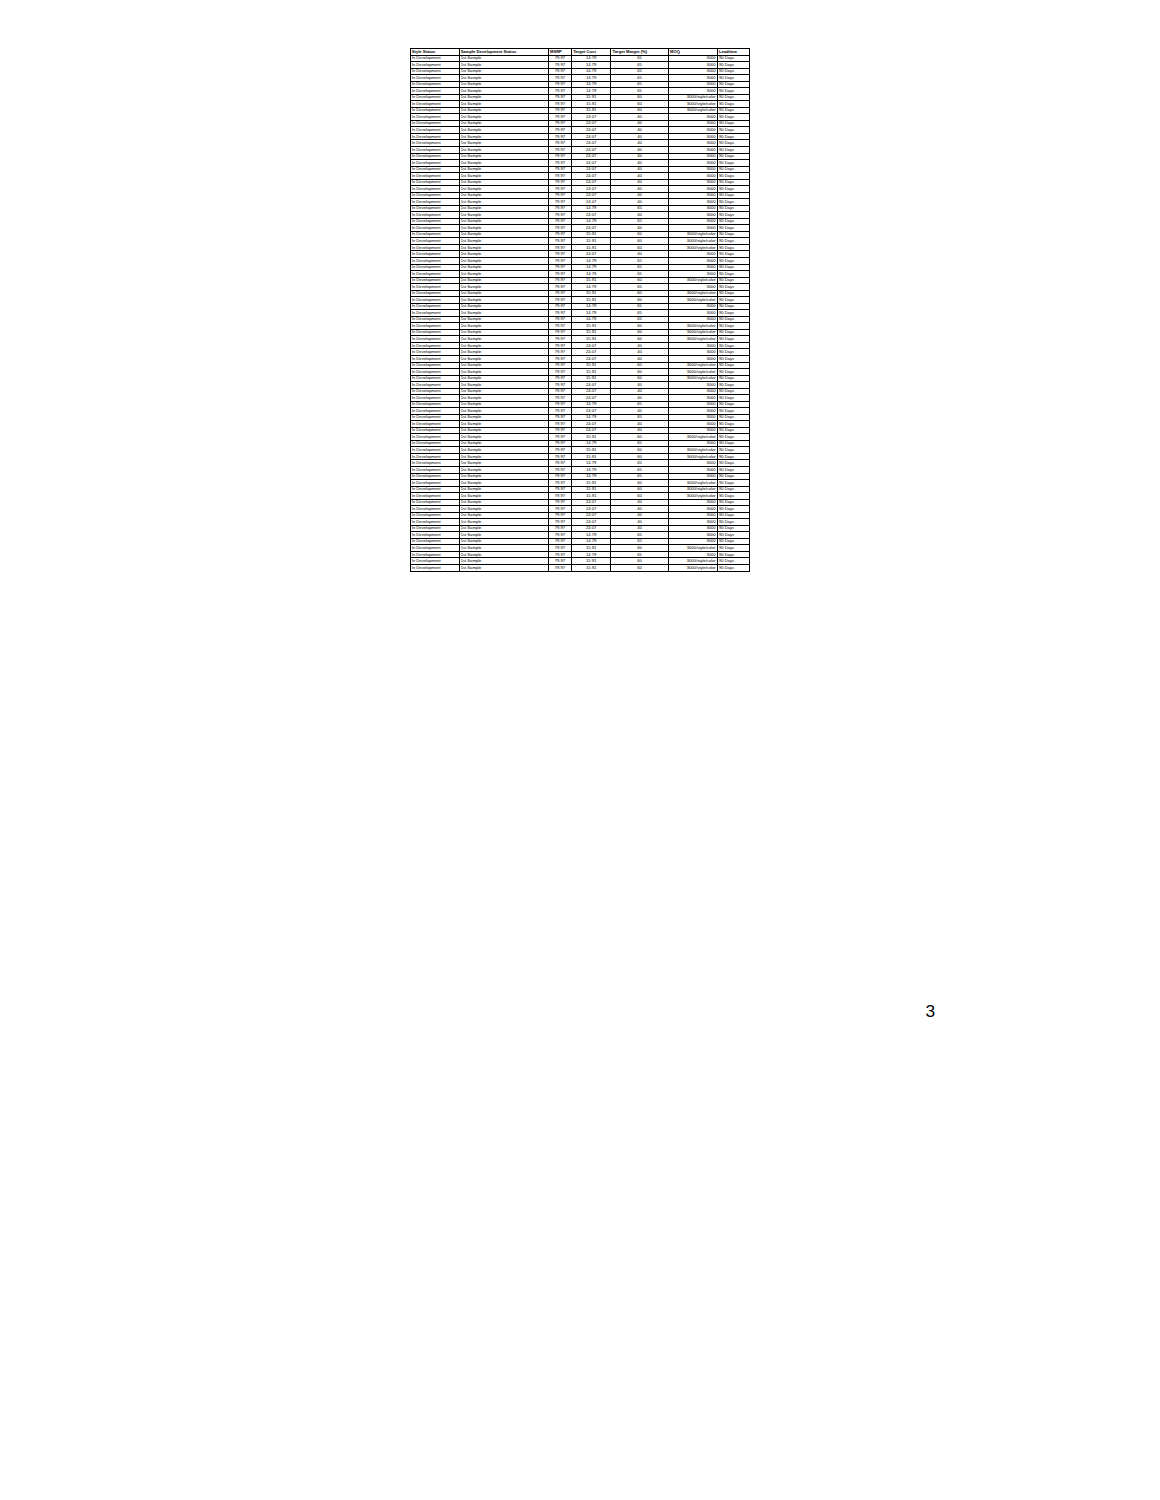| Style Status | Sample Development Status | MSRP | Target Cost | Target Margin (%) | MOQ | Leadtime |
| --- | --- | --- | --- | --- | --- | --- |
| In Development | 1st Sample | 79.97 | 14.79 | 65 | 3000 | 90 Days |
| In Development | 1st Sample | 79.97 | 14.79 | 65 | 3000 | 90 Days |
| In Development | 1st Sample | 79.97 | 14.79 | 65 | 3000 | 90 Days |
| In Development | 1st Sample | 79.97 | 14.79 | 65 | 3000 | 90 Days |
| In Development | 1st Sample | 79.97 | 14.79 | 65 | 3000 | 90 Days |
| In Development | 1st Sample | 79.97 | 14.79 | 65 | 3000 | 90 Days |
| In Development | 1st Sample | 79.97 | 15.91 | 60 | 3000/style/color | 90 Days |
| In Development | 1st Sample | 79.97 | 15.91 | 60 | 3000/style/color | 90 Days |
| In Development | 1st Sample | 79.97 | 15.91 | 60 | 3000/style/color | 90 Days |
| In Development | 1st Sample | 79.97 | 24.07 | 40 | 3000 | 90 Days |
| In Development | 1st Sample | 79.97 | 24.07 | 40 | 3000 | 90 Days |
| In Development | 1st Sample | 79.97 | 24.07 | 40 | 3000 | 90 Days |
| In Development | 1st Sample | 79.97 | 24.07 | 40 | 3000 | 90 Days |
| In Development | 1st Sample | 79.97 | 24.07 | 40 | 3000 | 90 Days |
| In Development | 1st Sample | 79.97 | 24.07 | 40 | 3000 | 90 Days |
| In Development | 1st Sample | 79.97 | 24.07 | 40 | 3000 | 90 Days |
| In Development | 1st Sample | 79.97 | 24.07 | 40 | 3000 | 90 Days |
| In Development | 1st Sample | 79.97 | 24.07 | 40 | 3000 | 90 Days |
| In Development | 1st Sample | 79.97 | 24.07 | 40 | 3000 | 90 Days |
| In Development | 1st Sample | 79.97 | 24.07 | 40 | 3000 | 90 Days |
| In Development | 1st Sample | 79.97 | 24.07 | 40 | 3000 | 90 Days |
| In Development | 1st Sample | 79.97 | 24.07 | 40 | 3000 | 90 Days |
| In Development | 1st Sample | 79.97 | 24.07 | 40 | 3000 | 90 Days |
| In Development | 1st Sample | 79.97 | 14.79 | 65 | 3000 | 90 Days |
| In Development | 1st Sample | 79.97 | 24.07 | 40 | 3000 | 90 Days |
| In Development | 1st Sample | 79.97 | 14.79 | 65 | 3000 | 90 Days |
| In Development | 1st Sample | 79.97 | 24.07 | 40 | 3000 | 90 Days |
| In Development | 1st Sample | 79.97 | 15.91 | 60 | 3000/style/color | 90 Days |
| In Development | 1st Sample | 79.97 | 15.91 | 60 | 3000/style/color | 90 Days |
| In Development | 1st Sample | 79.97 | 15.91 | 60 | 3000/style/color | 90 Days |
| In Development | 1st Sample | 79.97 | 24.07 | 40 | 3000 | 90 Days |
| In Development | 1st Sample | 79.97 | 14.79 | 65 | 3000 | 90 Days |
| In Development | 1st Sample | 79.97 | 14.79 | 65 | 3000 | 90 Days |
| In Development | 1st Sample | 79.97 | 14.79 | 65 | 3000 | 90 Days |
| In Development | 1st Sample | 79.97 | 15.91 | 60 | 3000/style/color | 90 Days |
| In Development | 1st Sample | 79.97 | 14.79 | 65 | 3000 | 90 Days |
| In Development | 1st Sample | 79.97 | 15.91 | 60 | 3000/style/color | 90 Days |
| In Development | 1st Sample | 79.97 | 15.91 | 60 | 3000/style/color | 90 Days |
| In Development | 1st Sample | 79.97 | 14.79 | 65 | 3000 | 90 Days |
| In Development | 1st Sample | 79.97 | 14.79 | 65 | 3000 | 90 Days |
| In Development | 1st Sample | 79.97 | 14.79 | 65 | 3000 | 90 Days |
| In Development | 1st Sample | 79.97 | 15.91 | 60 | 3000/style/color | 90 Days |
| In Development | 1st Sample | 79.97 | 15.91 | 60 | 3000/style/color | 90 Days |
| In Development | 1st Sample | 79.97 | 15.91 | 60 | 3000/style/color | 90 Days |
| In Development | 1st Sample | 79.97 | 24.07 | 40 | 3000 | 90 Days |
| In Development | 1st Sample | 79.97 | 24.07 | 40 | 3000 | 90 Days |
| In Development | 1st Sample | 79.97 | 24.07 | 40 | 3000 | 90 Days |
| In Development | 1st Sample | 79.97 | 15.91 | 60 | 3000/style/color | 90 Days |
| In Development | 1st Sample | 79.97 | 15.91 | 60 | 3000/style/color | 90 Days |
| In Development | 1st Sample | 79.97 | 15.91 | 60 | 3000/style/color | 90 Days |
| In Development | 1st Sample | 79.97 | 24.07 | 40 | 3000 | 90 Days |
| In Development | 1st Sample | 79.97 | 24.07 | 40 | 3000 | 90 Days |
| In Development | 1st Sample | 79.97 | 24.07 | 40 | 3000 | 90 Days |
| In Development | 1st Sample | 79.97 | 14.79 | 65 | 3000 | 90 Days |
| In Development | 1st Sample | 79.97 | 24.07 | 40 | 3000 | 90 Days |
| In Development | 1st Sample | 79.97 | 14.79 | 65 | 3000 | 90 Days |
| In Development | 1st Sample | 79.97 | 24.07 | 40 | 3000 | 90 Days |
| In Development | 1st Sample | 79.97 | 24.07 | 40 | 3000 | 90 Days |
| In Development | 1st Sample | 79.97 | 15.91 | 60 | 3000/style/color | 90 Days |
| In Development | 1st Sample | 79.97 | 14.79 | 65 | 3000 | 90 Days |
| In Development | 1st Sample | 79.97 | 15.91 | 60 | 3000/style/color | 90 Days |
| In Development | 1st Sample | 79.97 | 15.91 | 60 | 3000/style/color | 90 Days |
| In Development | 1st Sample | 79.97 | 14.79 | 65 | 3000 | 90 Days |
| In Development | 1st Sample | 79.97 | 14.79 | 65 | 3000 | 90 Days |
| In Development | 1st Sample | 79.97 | 14.79 | 65 | 3000 | 90 Days |
| In Development | 1st Sample | 79.97 | 15.91 | 60 | 3000/style/color | 90 Days |
| In Development | 1st Sample | 79.97 | 15.91 | 60 | 3000/style/color | 90 Days |
| In Development | 1st Sample | 79.97 | 15.91 | 60 | 3000/style/color | 90 Days |
| In Development | 1st Sample | 79.97 | 24.07 | 40 | 3000 | 90 Days |
| In Development | 1st Sample | 79.97 | 24.07 | 40 | 3000 | 90 Days |
| In Development | 1st Sample | 79.97 | 24.07 | 40 | 3000 | 90 Days |
| In Development | 1st Sample | 79.97 | 24.07 | 40 | 3000 | 90 Days |
| In Development | 1st Sample | 79.97 | 24.07 | 40 | 3000 | 90 Days |
| In Development | 1st Sample | 79.97 | 14.79 | 65 | 3000 | 90 Days |
| In Development | 1st Sample | 79.97 | 14.79 | 65 | 3000 | 90 Days |
| In Development | 1st Sample | 79.97 | 15.91 | 60 | 3000/style/color | 90 Days |
| In Development | 1st Sample | 79.97 | 14.79 | 65 | 3000 | 90 Days |
| In Development | 1st Sample | 79.97 | 15.91 | 60 | 3000/style/color | 90 Days |
| In Development | 1st Sample | 79.97 | 15.91 | 60 | 3000/style/color | 90 Days |
3